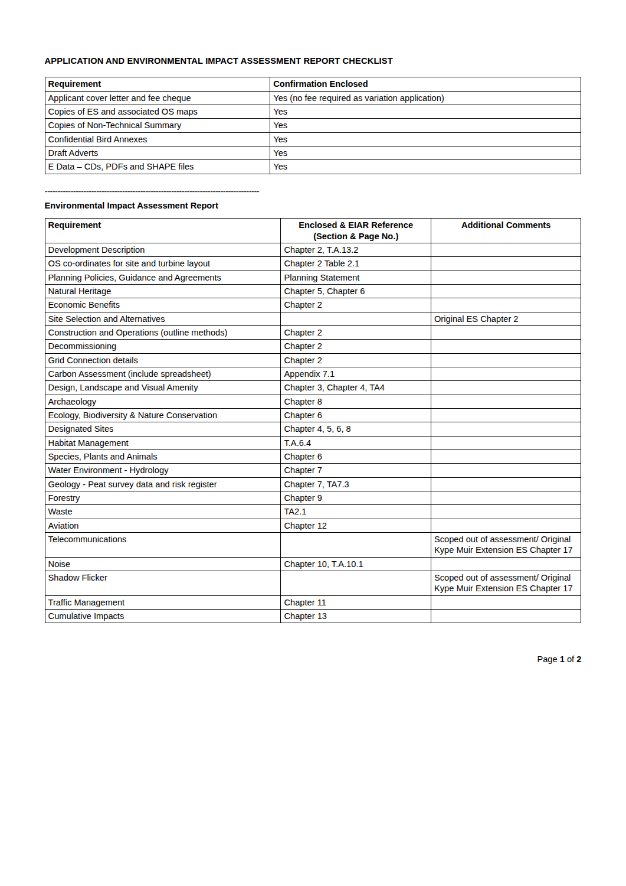APPLICATION AND ENVIRONMENTAL IMPACT ASSESSMENT REPORT CHECKLIST
| Requirement | Confirmation Enclosed |
| --- | --- |
| Applicant cover letter and fee cheque | Yes (no fee required as variation application) |
| Copies of ES and associated OS maps | Yes |
| Copies of Non-Technical Summary | Yes |
| Confidential Bird Annexes | Yes |
| Draft Adverts | Yes |
| E Data – CDs, PDFs and SHAPE files | Yes |
-----------------------------------------------------------------------------------
Environmental Impact Assessment Report
| Requirement | Enclosed & EIAR Reference (Section & Page No.) | Additional Comments |
| --- | --- | --- |
| Development Description | Chapter 2, T.A.13.2 | |
| OS co-ordinates for site and turbine layout | Chapter 2 Table 2.1 | |
| Planning Policies, Guidance and Agreements | Planning Statement | |
| Natural Heritage | Chapter 5, Chapter 6 | |
| Economic Benefits | Chapter 2 | |
| Site Selection and Alternatives | | Original ES Chapter 2 |
| Construction and Operations (outline methods) | Chapter 2 | |
| Decommissioning | Chapter 2 | |
| Grid Connection details | Chapter 2 | |
| Carbon Assessment (include spreadsheet) | Appendix 7.1 | |
| Design, Landscape and Visual Amenity | Chapter 3, Chapter 4, TA4 | |
| Archaeology | Chapter 8 | |
| Ecology, Biodiversity & Nature Conservation | Chapter 6 | |
| Designated Sites | Chapter 4, 5, 6, 8 | |
| Habitat Management | T.A.6.4 | |
| Species, Plants and Animals | Chapter 6 | |
| Water Environment - Hydrology | Chapter 7 | |
| Geology - Peat survey data and risk register | Chapter 7, TA7.3 | |
| Forestry | Chapter 9 | |
| Waste | TA2.1 | |
| Aviation | Chapter 12 | |
| Telecommunications | | Scoped out of assessment/ Original Kype Muir Extension ES Chapter 17 |
| Noise | Chapter 10, T.A.10.1 | |
| Shadow Flicker | | Scoped out of assessment/ Original Kype Muir Extension ES Chapter 17 |
| Traffic Management | Chapter 11 | |
| Cumulative Impacts | Chapter 13 | |
Page 1 of 2